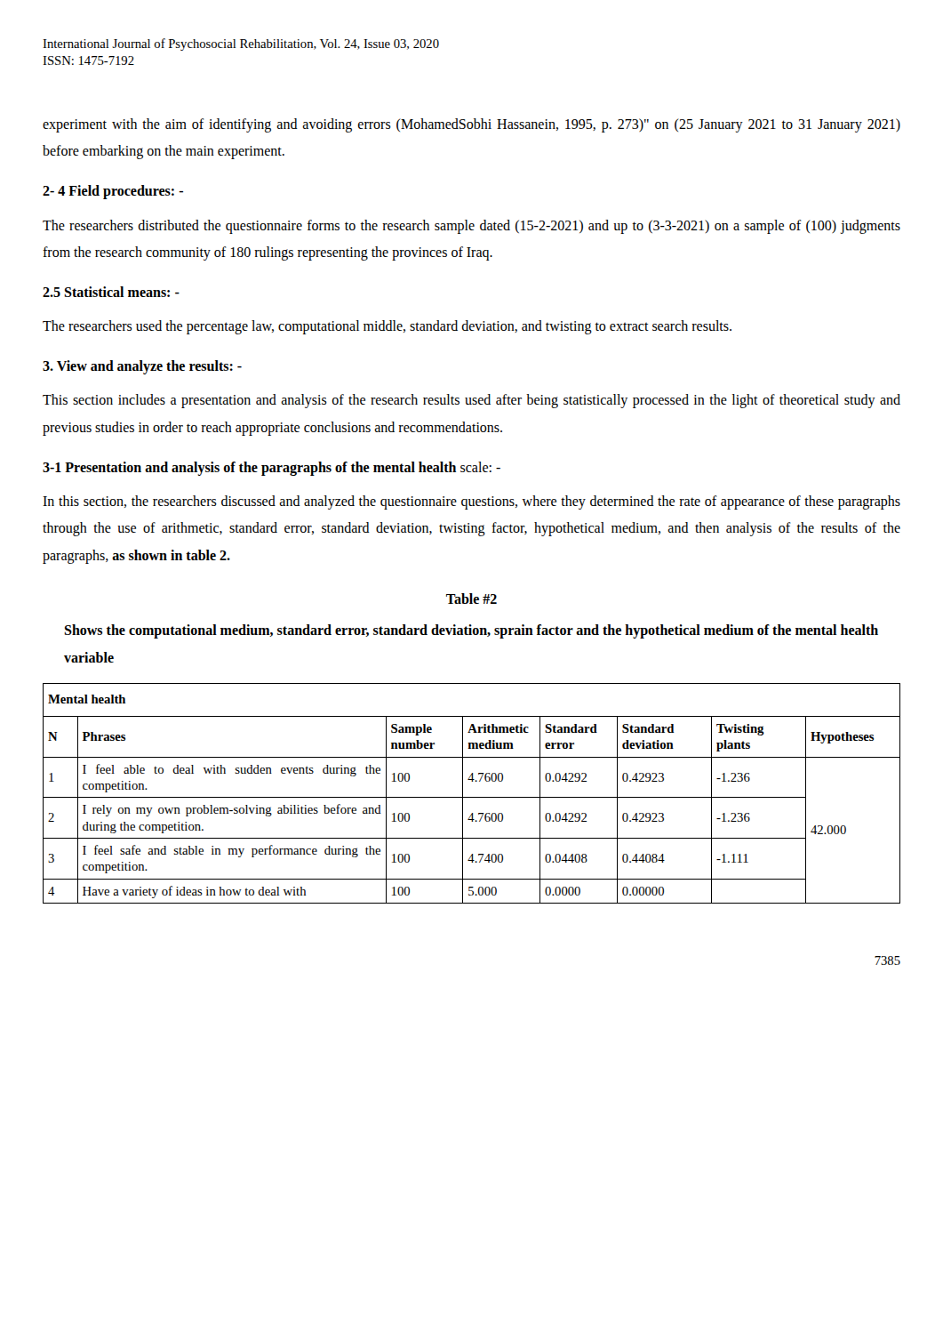International Journal of Psychosocial Rehabilitation, Vol. 24, Issue 03, 2020
ISSN: 1475-7192
experiment with the aim of identifying and avoiding errors (MohamedSobhi Hassanein, 1995, p. 273)" on (25 January 2021 to 31 January 2021) before embarking on the main experiment.
2- 4 Field procedures: -
The researchers distributed the questionnaire forms to the research sample dated (15-2-2021) and up to (3-3-2021) on a sample of (100) judgments from the research community of 180 rulings representing the provinces of Iraq.
2.5 Statistical means: -
The researchers used the percentage law, computational middle, standard deviation, and twisting to extract search results.
3. View and analyze the results: -
This section includes a presentation and analysis of the research results used after being statistically processed in the light of theoretical study and previous studies in order to reach appropriate conclusions and recommendations.
3-1 Presentation and analysis of the paragraphs of the mental health scale: -
In this section, the researchers discussed and analyzed the questionnaire questions, where they determined the rate of appearance of these paragraphs through the use of arithmetic, standard error, standard deviation, twisting factor, hypothetical medium, and then analysis of the results of the paragraphs, as shown in table 2.
Table #2
Shows the computational medium, standard error, standard deviation, sprain factor and the hypothetical medium of the mental health variable
Mental health
| N | Phrases | Sample number | Arithmetic medium | Standard error | Standard deviation | Twisting plants | Hypotheses |
| --- | --- | --- | --- | --- | --- | --- | --- |
| 1 | I feel able to deal with sudden events during the competition. | 100 | 4.7600 | 0.04292 | 0.42923 | -1.236 | 42.000 |
| 2 | I rely on my own problem-solving abilities before and during the competition. | 100 | 4.7600 | 0.04292 | 0.42923 | -1.236 |
| 3 | I feel safe and stable in my performance during the competition. | 100 | 4.7400 | 0.04408 | 0.44084 | -1.111 |
| 4 | Have a variety of ideas in how to deal with | 100 | 5.000 | 0.0000 | 0.00000 | |
7385